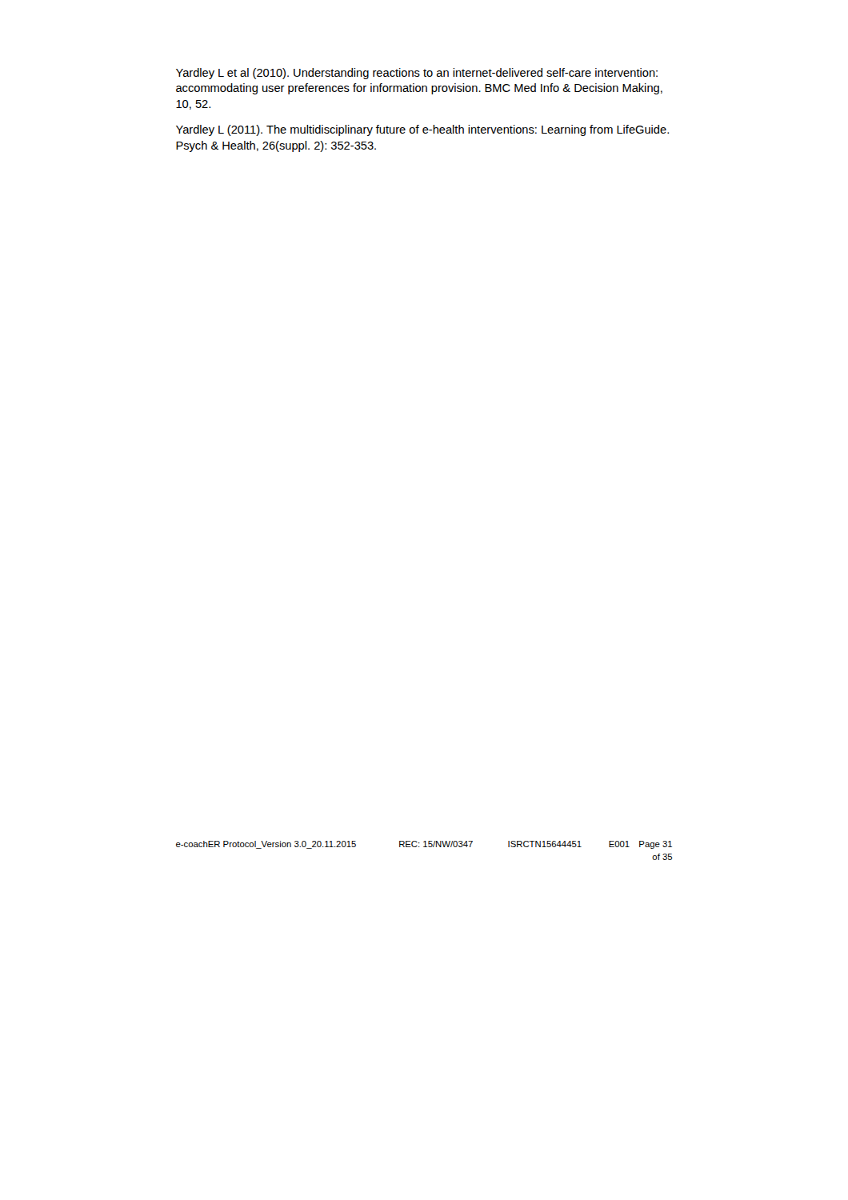Yardley L et al (2010). Understanding reactions to an internet-delivered self-care intervention: accommodating user preferences for information provision. BMC Med Info & Decision Making, 10, 52.
Yardley L (2011). The multidisciplinary future of e-health interventions: Learning from LifeGuide. Psych & Health, 26(suppl. 2): 352-353.
e-coachER Protocol_Version 3.0_20.11.2015 REC: 15/NW/0347 ISRCTN15644451 E001 Page 31 of 35